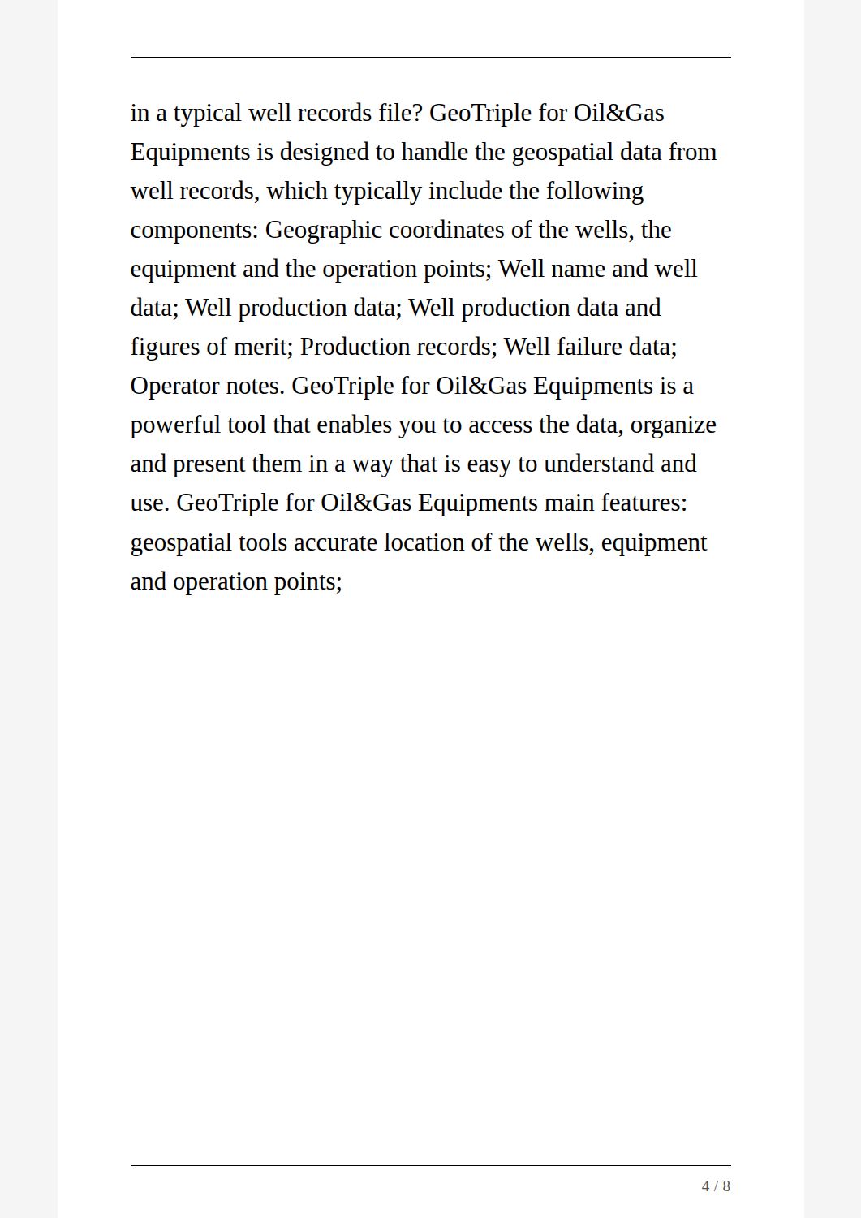in a typical well records file? GeoTriple for Oil&Gas Equipments is designed to handle the geospatial data from well records, which typically include the following components: Geographic coordinates of the wells, the equipment and the operation points; Well name and well data; Well production data; Well production data and figures of merit; Production records; Well failure data; Operator notes. GeoTriple for Oil&Gas Equipments is a powerful tool that enables you to access the data, organize and present them in a way that is easy to understand and use. GeoTriple for Oil&Gas Equipments main features: geospatial tools accurate location of the wells, equipment and operation points;
4 / 8